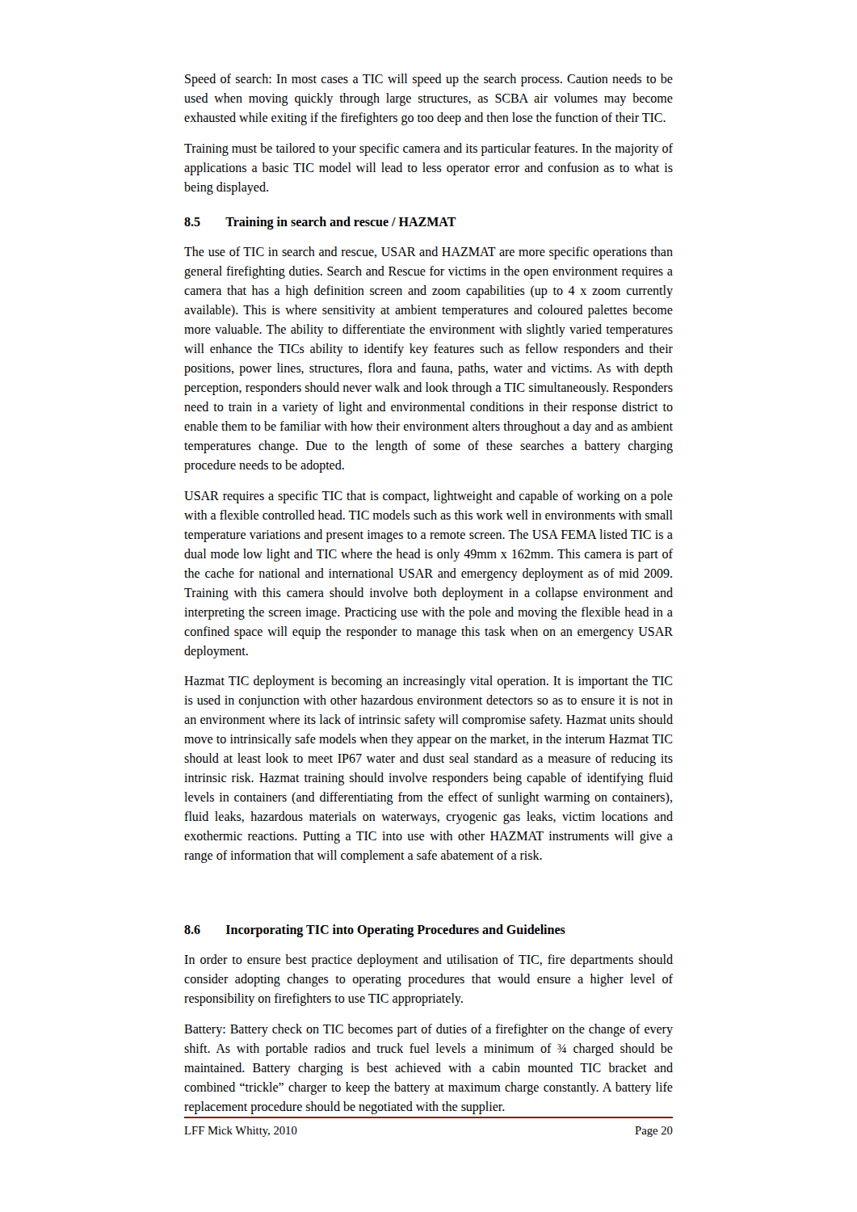Speed of search: In most cases a TIC will speed up the search process. Caution needs to be used when moving quickly through large structures, as SCBA air volumes may become exhausted while exiting if the firefighters go too deep and then lose the function of their TIC.
Training must be tailored to your specific camera and its particular features. In the majority of applications a basic TIC model will lead to less operator error and confusion as to what is being displayed.
8.5 Training in search and rescue / HAZMAT
The use of TIC in search and rescue, USAR and HAZMAT are more specific operations than general firefighting duties. Search and Rescue for victims in the open environment requires a camera that has a high definition screen and zoom capabilities (up to 4 x zoom currently available). This is where sensitivity at ambient temperatures and coloured palettes become more valuable. The ability to differentiate the environment with slightly varied temperatures will enhance the TICs ability to identify key features such as fellow responders and their positions, power lines, structures, flora and fauna, paths, water and victims. As with depth perception, responders should never walk and look through a TIC simultaneously. Responders need to train in a variety of light and environmental conditions in their response district to enable them to be familiar with how their environment alters throughout a day and as ambient temperatures change. Due to the length of some of these searches a battery charging procedure needs to be adopted.
USAR requires a specific TIC that is compact, lightweight and capable of working on a pole with a flexible controlled head. TIC models such as this work well in environments with small temperature variations and present images to a remote screen. The USA FEMA listed TIC is a dual mode low light and TIC where the head is only 49mm x 162mm. This camera is part of the cache for national and international USAR and emergency deployment as of mid 2009. Training with this camera should involve both deployment in a collapse environment and interpreting the screen image. Practicing use with the pole and moving the flexible head in a confined space will equip the responder to manage this task when on an emergency USAR deployment.
Hazmat TIC deployment is becoming an increasingly vital operation. It is important the TIC is used in conjunction with other hazardous environment detectors so as to ensure it is not in an environment where its lack of intrinsic safety will compromise safety. Hazmat units should move to intrinsically safe models when they appear on the market, in the interum Hazmat TIC should at least look to meet IP67 water and dust seal standard as a measure of reducing its intrinsic risk. Hazmat training should involve responders being capable of identifying fluid levels in containers (and differentiating from the effect of sunlight warming on containers), fluid leaks, hazardous materials on waterways, cryogenic gas leaks, victim locations and exothermic reactions. Putting a TIC into use with other HAZMAT instruments will give a range of information that will complement a safe abatement of a risk.
8.6 Incorporating TIC into Operating Procedures and Guidelines
In order to ensure best practice deployment and utilisation of TIC, fire departments should consider adopting changes to operating procedures that would ensure a higher level of responsibility on firefighters to use TIC appropriately.
Battery: Battery check on TIC becomes part of duties of a firefighter on the change of every shift. As with portable radios and truck fuel levels a minimum of ¾ charged should be maintained. Battery charging is best achieved with a cabin mounted TIC bracket and combined “trickle” charger to keep the battery at maximum charge constantly. A battery life replacement procedure should be negotiated with the supplier.
LFF Mick Whitty, 2010 Page 20